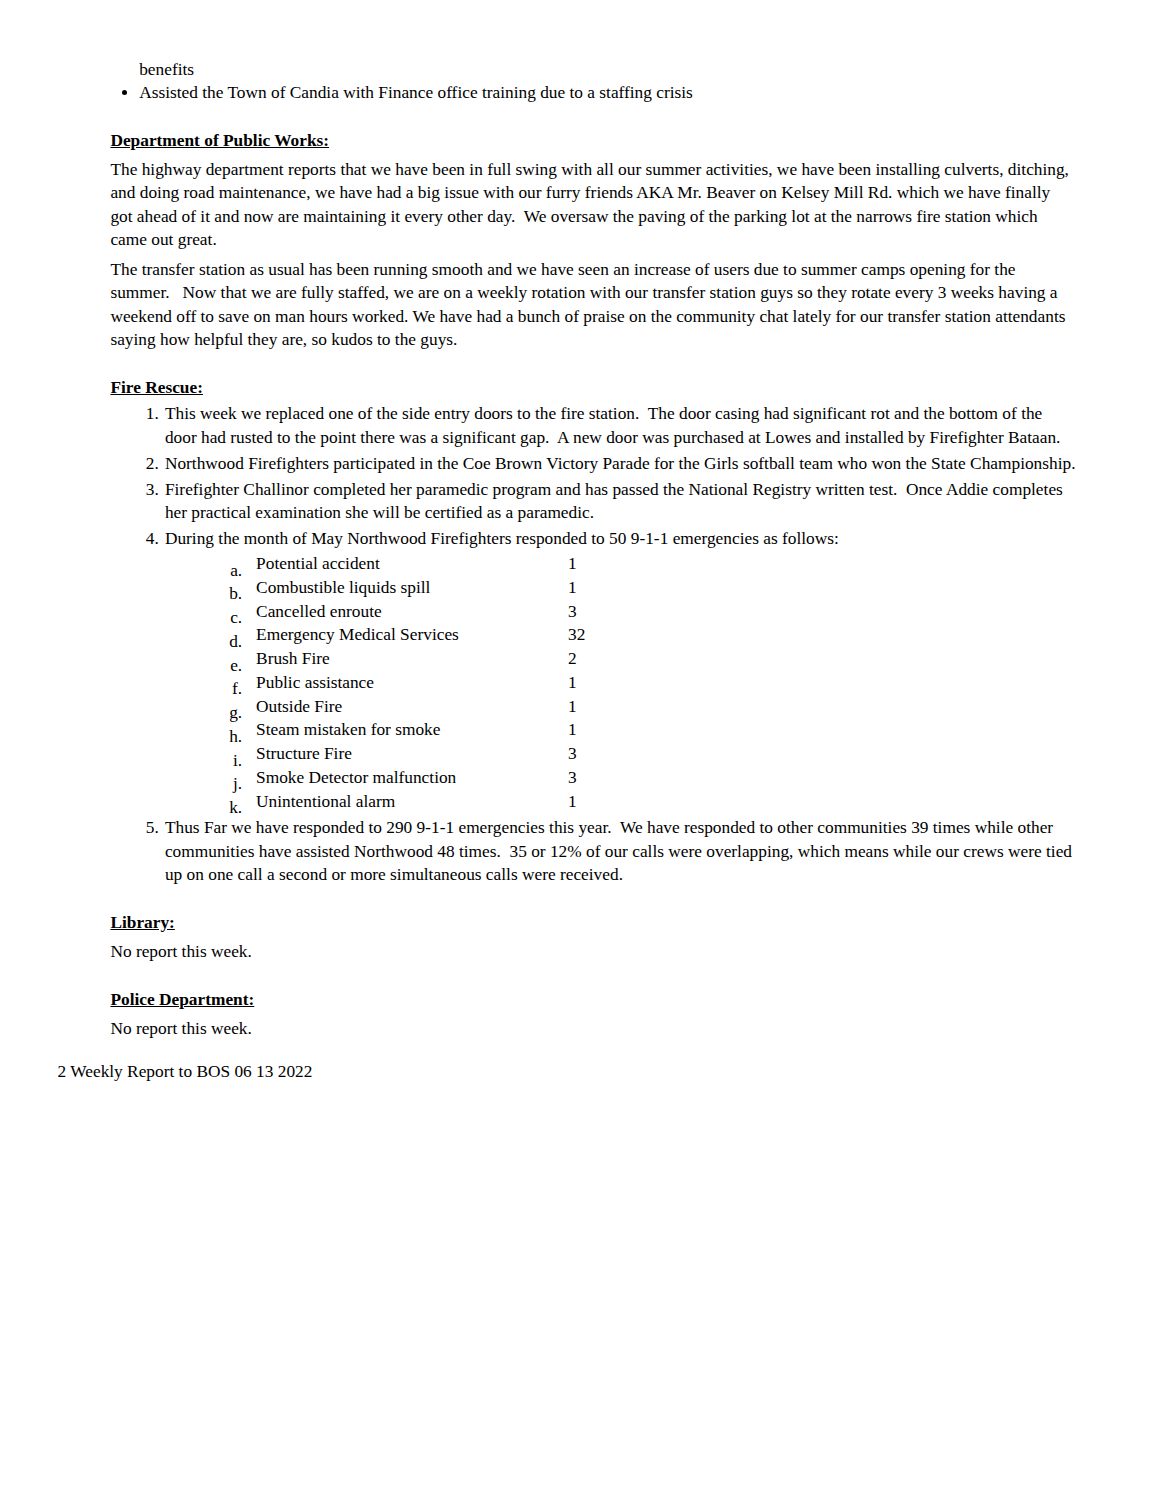benefits
Assisted the Town of Candia with Finance office training due to a staffing crisis
Department of Public Works:
The highway department reports that we have been in full swing with all our summer activities, we have been installing culverts, ditching, and doing road maintenance, we have had a big issue with our furry friends AKA Mr. Beaver on Kelsey Mill Rd. which we have finally got ahead of it and now are maintaining it every other day. We oversaw the paving of the parking lot at the narrows fire station which came out great.
The transfer station as usual has been running smooth and we have seen an increase of users due to summer camps opening for the summer. Now that we are fully staffed, we are on a weekly rotation with our transfer station guys so they rotate every 3 weeks having a weekend off to save on man hours worked. We have had a bunch of praise on the community chat lately for our transfer station attendants saying how helpful they are, so kudos to the guys.
Fire Rescue:
This week we replaced one of the side entry doors to the fire station. The door casing had significant rot and the bottom of the door had rusted to the point there was a significant gap. A new door was purchased at Lowes and installed by Firefighter Bataan.
Northwood Firefighters participated in the Coe Brown Victory Parade for the Girls softball team who won the State Championship.
Firefighter Challinor completed her paramedic program and has passed the National Registry written test. Once Addie completes her practical examination she will be certified as a paramedic.
During the month of May Northwood Firefighters responded to 50 9-1-1 emergencies as follows:
| Potential accident | 1 |
| Combustible liquids spill | 1 |
| Cancelled enroute | 3 |
| Emergency Medical Services | 32 |
| Brush Fire | 2 |
| Public assistance | 1 |
| Outside Fire | 1 |
| Steam mistaken for smoke | 1 |
| Structure Fire | 3 |
| Smoke Detector malfunction | 3 |
| Unintentional alarm | 1 |
Thus Far we have responded to 290 9-1-1 emergencies this year. We have responded to other communities 39 times while other communities have assisted Northwood 48 times. 35 or 12% of our calls were overlapping, which means while our crews were tied up on one call a second or more simultaneous calls were received.
Library:
No report this week.
Police Department:
No report this week.
2 Weekly Report to BOS 06 13 2022